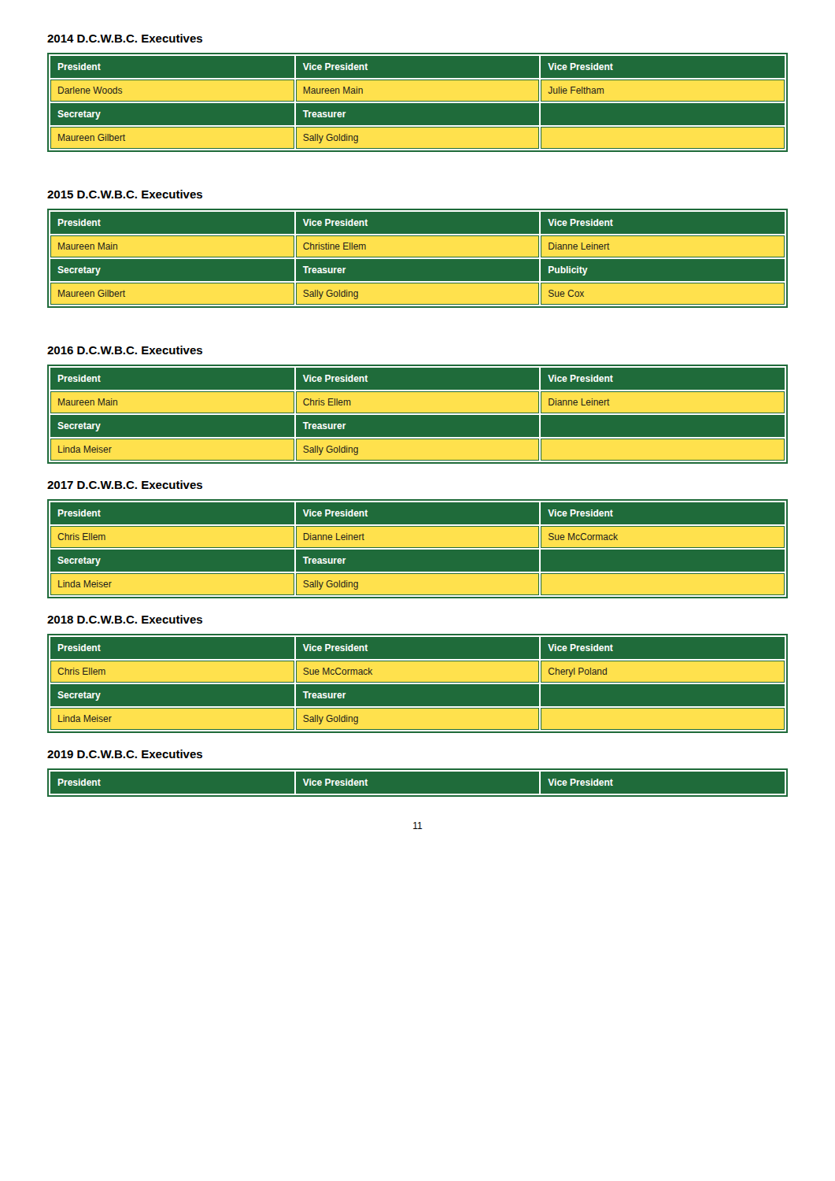2014 D.C.W.B.C. Executives
| President | Vice President | Vice President |
| --- | --- | --- |
| Darlene Woods | Maureen Main | Julie Feltham |
| Secretary | Treasurer | |
| Maureen Gilbert | Sally Golding | |
2015 D.C.W.B.C. Executives
| President | Vice President | Vice President |
| --- | --- | --- |
| Maureen Main | Christine Ellem | Dianne Leinert |
| Secretary | Treasurer | Publicity |
| Maureen Gilbert | Sally Golding | Sue Cox |
2016 D.C.W.B.C. Executives
| President | Vice President | Vice President |
| --- | --- | --- |
| Maureen Main | Chris Ellem | Dianne Leinert |
| Secretary | Treasurer | |
| Linda Meiser | Sally Golding | |
2017 D.C.W.B.C. Executives
| President | Vice President | Vice President |
| --- | --- | --- |
| Chris Ellem | Dianne Leinert | Sue McCormack |
| Secretary | Treasurer | |
| Linda Meiser | Sally Golding | |
2018 D.C.W.B.C. Executives
| President | Vice President | Vice President |
| --- | --- | --- |
| Chris Ellem | Sue McCormack | Cheryl Poland |
| Secretary | Treasurer | |
| Linda Meiser | Sally Golding | |
2019 D.C.W.B.C. Executives
| President | Vice President | Vice President |
| --- | --- | --- |
11